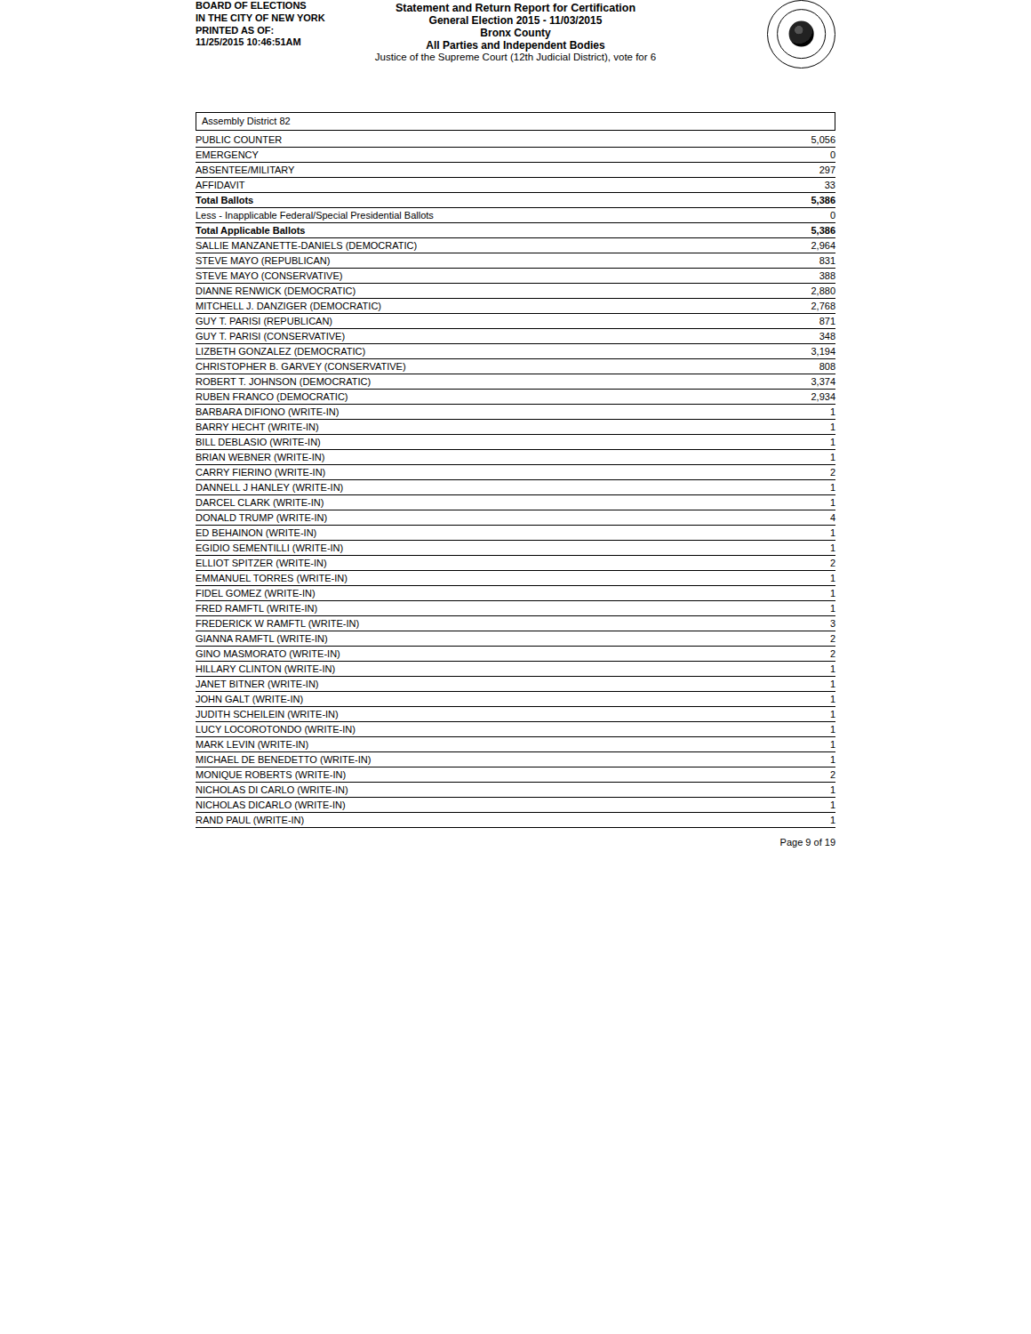BOARD OF ELECTIONS
IN THE CITY OF NEW YORK
PRINTED AS OF:
11/25/2015 10:46:51AM
Statement and Return Report for Certification
General Election 2015 - 11/03/2015
Bronx County
All Parties and Independent Bodies
Justice of the Supreme Court (12th Judicial District), vote for 6
Assembly District 82
| PUBLIC COUNTER | 5,056 |
| EMERGENCY | 0 |
| ABSENTEE/MILITARY | 297 |
| AFFIDAVIT | 33 |
| Total Ballots | 5,386 |
| Less - Inapplicable Federal/Special Presidential Ballots | 0 |
| Total Applicable Ballots | 5,386 |
| SALLIE MANZANETTE-DANIELS (DEMOCRATIC) | 2,964 |
| STEVE MAYO (REPUBLICAN) | 831 |
| STEVE MAYO (CONSERVATIVE) | 388 |
| DIANNE RENWICK (DEMOCRATIC) | 2,880 |
| MITCHELL J. DANZIGER (DEMOCRATIC) | 2,768 |
| GUY T. PARISI (REPUBLICAN) | 871 |
| GUY T. PARISI (CONSERVATIVE) | 348 |
| LIZBETH GONZALEZ (DEMOCRATIC) | 3,194 |
| CHRISTOPHER B. GARVEY (CONSERVATIVE) | 808 |
| ROBERT T. JOHNSON (DEMOCRATIC) | 3,374 |
| RUBEN FRANCO (DEMOCRATIC) | 2,934 |
| BARBARA DIFIONO (WRITE-IN) | 1 |
| BARRY HECHT (WRITE-IN) | 1 |
| BILL DEBLASIO (WRITE-IN) | 1 |
| BRIAN WEBNER (WRITE-IN) | 1 |
| CARRY FIERINO (WRITE-IN) | 2 |
| DANNELL J HANLEY (WRITE-IN) | 1 |
| DARCEL CLARK (WRITE-IN) | 1 |
| DONALD TRUMP (WRITE-IN) | 4 |
| ED BEHAINON (WRITE-IN) | 1 |
| EGIDIO SEMENTILLI (WRITE-IN) | 1 |
| ELLIOT SPITZER (WRITE-IN) | 2 |
| EMMANUEL TORRES (WRITE-IN) | 1 |
| FIDEL GOMEZ (WRITE-IN) | 1 |
| FRED RAMFTL (WRITE-IN) | 1 |
| FREDERICK W RAMFTL (WRITE-IN) | 3 |
| GIANNA RAMFTL (WRITE-IN) | 2 |
| GINO MASMORATO (WRITE-IN) | 2 |
| HILLARY CLINTON (WRITE-IN) | 1 |
| JANET BITNER (WRITE-IN) | 1 |
| JOHN GALT (WRITE-IN) | 1 |
| JUDITH SCHEILEIN (WRITE-IN) | 1 |
| LUCY LOCOROTONDO (WRITE-IN) | 1 |
| MARK LEVIN (WRITE-IN) | 1 |
| MICHAEL DE BENEDETTO (WRITE-IN) | 1 |
| MONIQUE ROBERTS (WRITE-IN) | 2 |
| NICHOLAS DI CARLO (WRITE-IN) | 1 |
| NICHOLAS DICARLO (WRITE-IN) | 1 |
| RAND PAUL (WRITE-IN) | 1 |
Page 9 of 19